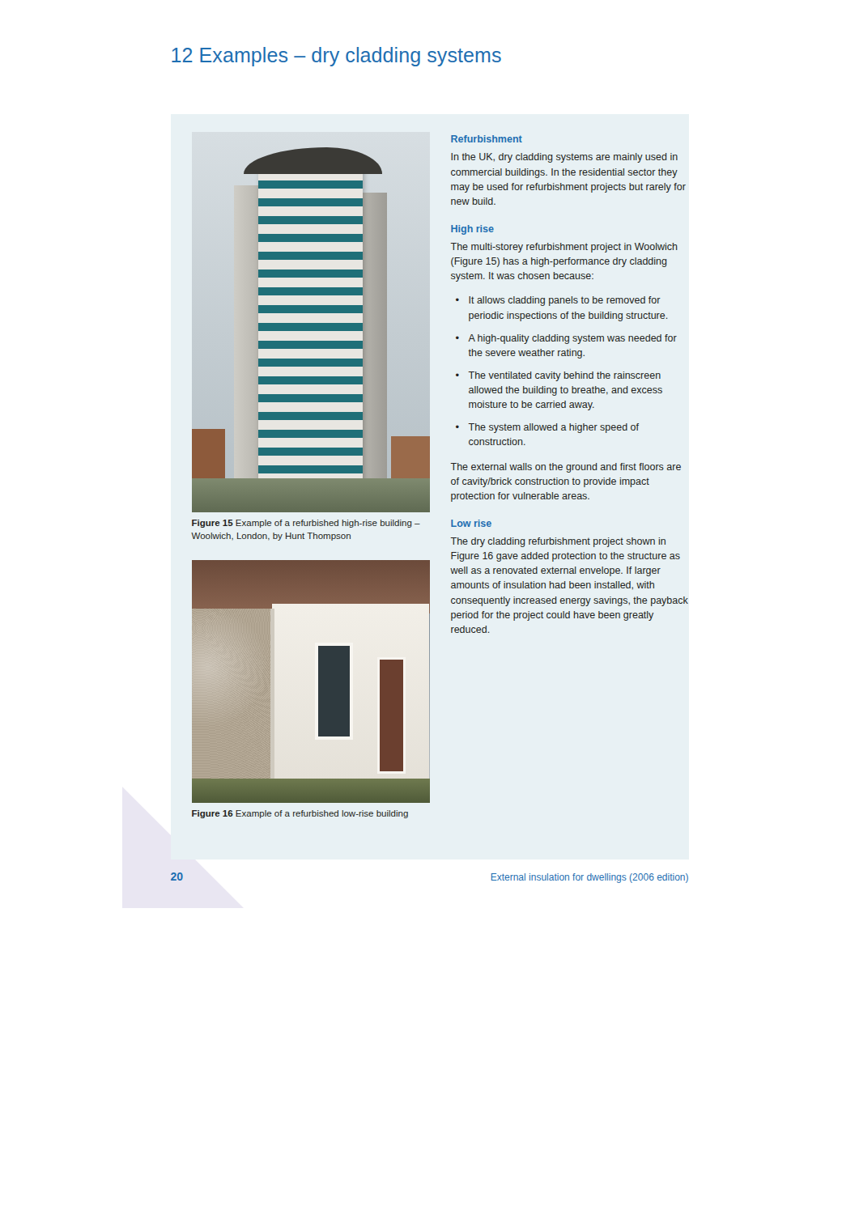12 Examples – dry cladding systems
Figure 15 Example of a refurbished high-rise building – Woolwich, London, by Hunt Thompson
Figure 16 Example of a refurbished low-rise building
Refurbishment
In the UK, dry cladding systems are mainly used in commercial buildings. In the residential sector they may be used for refurbishment projects but rarely for new build.
High rise
The multi-storey refurbishment project in Woolwich (Figure 15) has a high-performance dry cladding system. It was chosen because:
It allows cladding panels to be removed for periodic inspections of the building structure.
A high-quality cladding system was needed for the severe weather rating.
The ventilated cavity behind the rainscreen allowed the building to breathe, and excess moisture to be carried away.
The system allowed a higher speed of construction.
The external walls on the ground and first floors are of cavity/brick construction to provide impact protection for vulnerable areas.
Low rise
The dry cladding refurbishment project shown in Figure 16 gave added protection to the structure as well as a renovated external envelope. If larger amounts of insulation had been installed, with consequently increased energy savings, the payback period for the project could have been greatly reduced.
20 External insulation for dwellings (2006 edition)